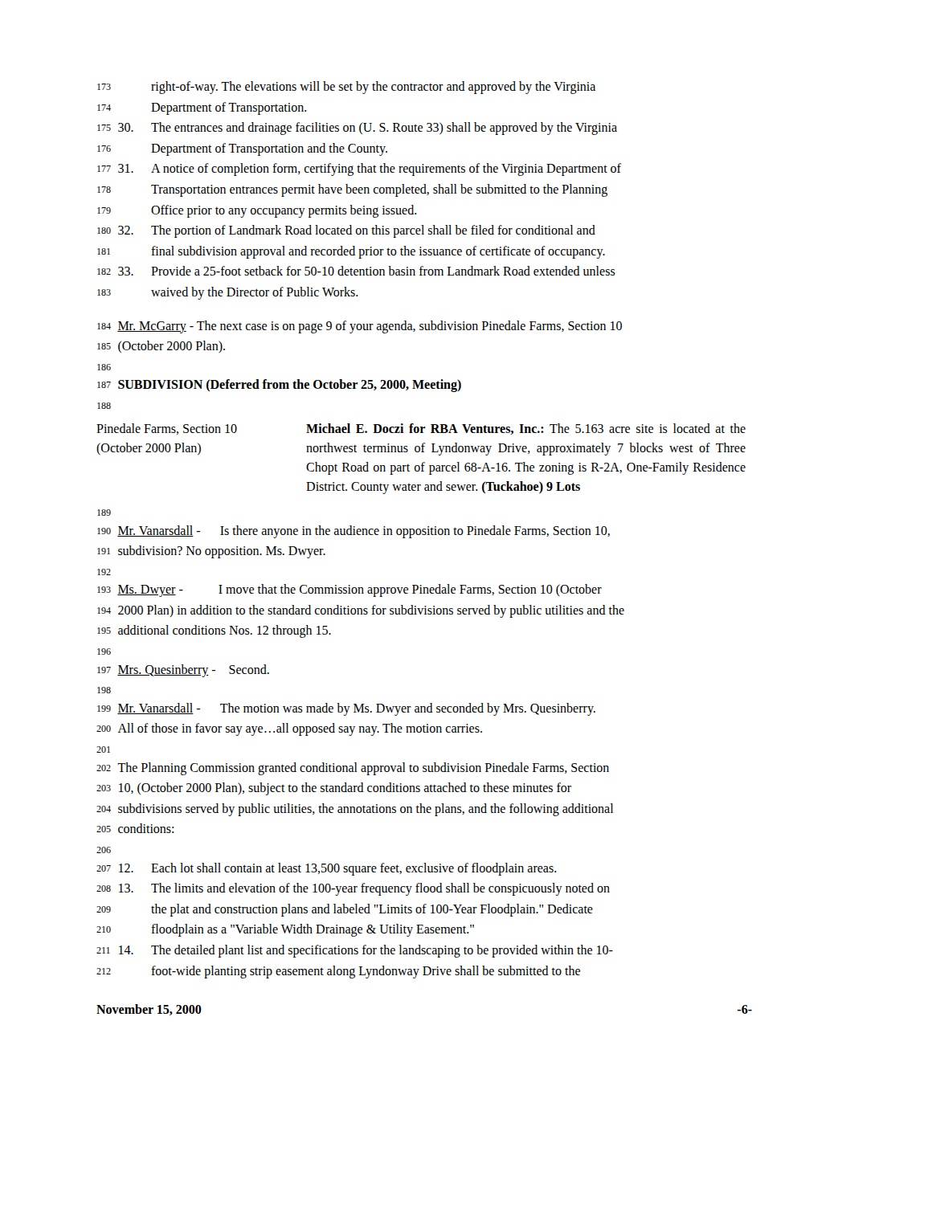173 right-of-way. The elevations will be set by the contractor and approved by the Virginia
174 Department of Transportation.
175 30. The entrances and drainage facilities on (U. S. Route 33) shall be approved by the Virginia
176 Department of Transportation and the County.
177 31. A notice of completion form, certifying that the requirements of the Virginia Department of
178 Transportation entrances permit have been completed, shall be submitted to the Planning
179 Office prior to any occupancy permits being issued.
180 32. The portion of Landmark Road located on this parcel shall be filed for conditional and
181 final subdivision approval and recorded prior to the issuance of certificate of occupancy.
182 33. Provide a 25-foot setback for 50-10 detention basin from Landmark Road extended unless
183 waived by the Director of Public Works.
184 Mr. McGarry - The next case is on page 9 of your agenda, subdivision Pinedale Farms, Section 10
185 (October 2000 Plan).
186
187 SUBDIVISION (Deferred from the October 25, 2000, Meeting)
188
| Pinedale Farms, Section 10 (October 2000 Plan) | Michael E. Doczi for RBA Ventures, Inc.: The 5.163 acre site is located at the northwest terminus of Lyndonway Drive, approximately 7 blocks west of Three Chopt Road on part of parcel 68-A-16. The zoning is R-2A, One-Family Residence District. County water and sewer. (Tuckahoe) 9 Lots |
189
190 Mr. Vanarsdall - Is there anyone in the audience in opposition to Pinedale Farms, Section 10,
191 subdivision? No opposition. Ms. Dwyer.
192
193 Ms. Dwyer - I move that the Commission approve Pinedale Farms, Section 10 (October
194 2000 Plan) in addition to the standard conditions for subdivisions served by public utilities and the
195 additional conditions Nos. 12 through 15.
196
197 Mrs. Quesinberry - Second.
198
199 Mr. Vanarsdall - The motion was made by Ms. Dwyer and seconded by Mrs. Quesinberry.
200 All of those in favor say aye…all opposed say nay. The motion carries.
201
202 The Planning Commission granted conditional approval to subdivision Pinedale Farms, Section
203 10, (October 2000 Plan), subject to the standard conditions attached to these minutes for
204 subdivisions served by public utilities, the annotations on the plans, and the following additional
205 conditions:
206
207 12. Each lot shall contain at least 13,500 square feet, exclusive of floodplain areas.
208 13. The limits and elevation of the 100-year frequency flood shall be conspicuously noted on
209 the plat and construction plans and labeled "Limits of 100-Year Floodplain." Dedicate
210 floodplain as a "Variable Width Drainage & Utility Easement."
211 14. The detailed plant list and specifications for the landscaping to be provided within the 10-
212 foot-wide planting strip easement along Lyndonway Drive shall be submitted to the
November 15, 2000 -6-